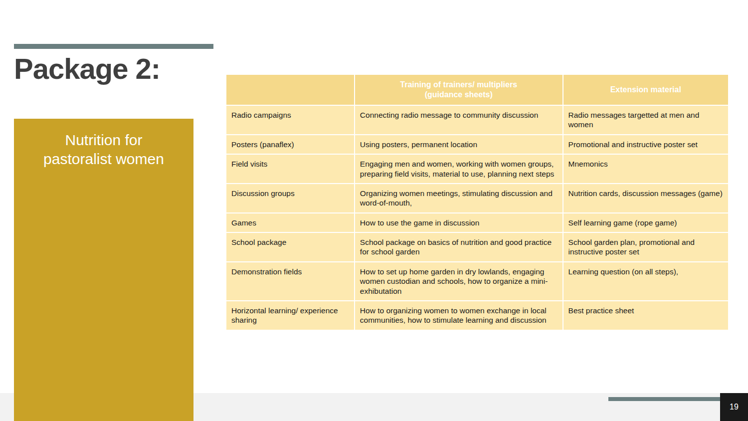Package 2:
Nutrition for
pastoralist women
| | Training of trainers/ multipliers (guidance sheets) | Extension material |
| --- | --- | --- |
| Radio campaigns | Connecting radio message to community discussion | Radio messages targetted at men and women |
| Posters (panaflex) | Using posters, permanent location | Promotional and instructive poster set |
| Field visits | Engaging men and women, working with women groups, preparing field visits, material to use, planning next steps | Mnemonics |
| Discussion groups | Organizing women meetings, stimulating discussion and word-of-mouth, | Nutrition cards, discussion messages (game) |
| Games | How to use the game in discussion | Self learning game (rope game) |
| School package | School package on basics of nutrition and good practice for school garden | School garden plan, promotional and instructive poster set |
| Demonstration fields | How to set up home garden in dry lowlands, engaging women custodian and schools, how to organize a mini-exhibutation | Learning question (on all steps), |
| Horizontal learning/ experience sharing | How to organizing women to women exchange in local communities, how to stimulate learning and discussion | Best practice sheet |
19